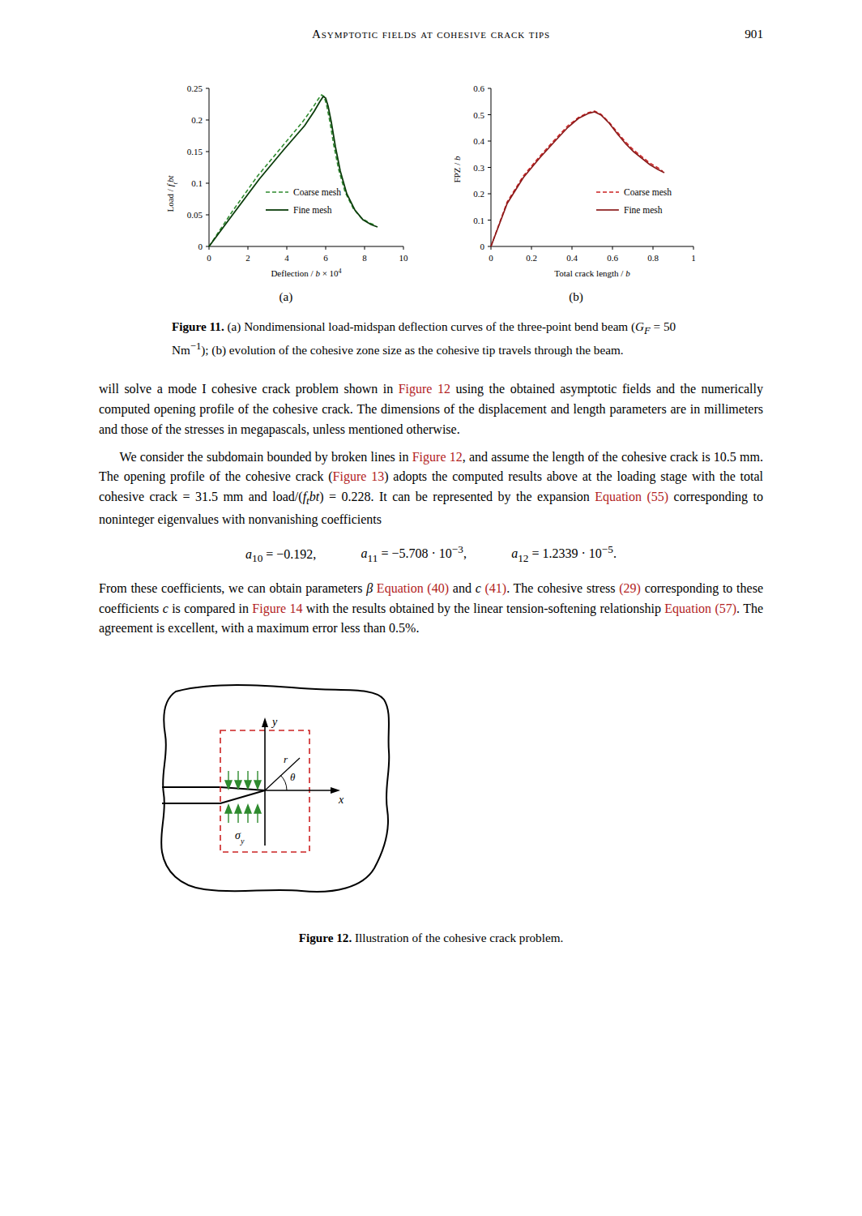Asymptotic fields at cohesive crack tips 901
0 0.05 0.1 0.15 0.2 0.25 0 2 4 6 8 10 Load / ftbt Deflection / b × 104 Coarse mesh Fine mesh
(a)
0 0.1 0.2 0.3 0.4 0.5 0.6 0 0.2 0.4 0.6 0.8 1 FPZ / b Total crack length / b Coarse mesh Fine mesh
(b)
Figure 11. (a) Nondimensional load-midspan deflection curves of the three-point bend beam (GF = 50 Nm−1); (b) evolution of the cohesive zone size as the cohesive tip travels through the beam.
will solve a mode I cohesive crack problem shown in Figure 12 using the obtained asymptotic fields and the numerically computed opening profile of the cohesive crack. The dimensions of the displacement and length parameters are in millimeters and those of the stresses in megapascals, unless mentioned otherwise.
We consider the subdomain bounded by broken lines in Figure 12, and assume the length of the cohesive crack is 10.5 mm. The opening profile of the cohesive crack (Figure 13) adopts the computed results above at the loading stage with the total cohesive crack = 31.5 mm and load/(ftbt) = 0.228. It can be represented by the expansion Equation (55) corresponding to noninteger eigenvalues with nonvanishing coefficients
a10 = −0.192, a11 = −5.708 · 10−3, a12 = 1.2339 · 10−5.
From these coefficients, we can obtain parameters β Equation (40) and c (41). The cohesive stress (29) corresponding to these coefficients c is compared in Figure 14 with the results obtained by the linear tension-softening relationship Equation (57). The agreement is excellent, with a maximum error less than 0.5%.
y x r θ σy
Figure 12. Illustration of the cohesive crack problem.